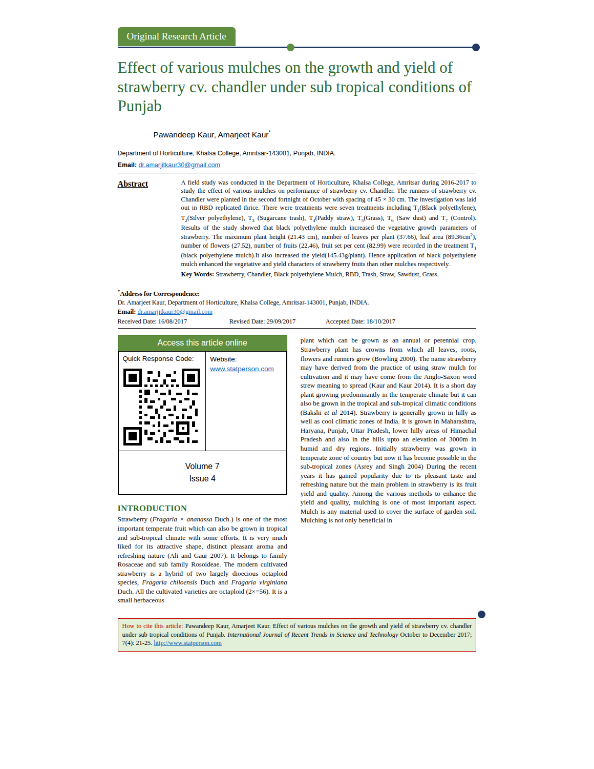Original Research Article
Effect of various mulches on the growth and yield of strawberry cv. chandler under sub tropical conditions of Punjab
Pawandeep Kaur, Amarjeet Kaur*
Department of Horticulture, Khalsa College, Amritsar-143001, Punjab, INDIA.
Email: dr.amarjitkaur30@gmail.com
Abstract
A field study was conducted in the Department of Horticulture, Khalsa College, Amritsar during 2016-2017 to study the effect of various mulches on performance of strawberry cv. Chandler. The runners of strawberry cv. Chandler were planted in the second fortnight of October with spacing of 45 × 30 cm. The investigation was laid out in RBD replicated thrice. There were treatments were seven treatments including T1(Black polyethylene), T2(Silver polyethylene), T3 (Sugarcane trash), T4(Paddy straw), T5(Grass), T6 (Saw dust) and T7 (Control). Results of the study showed that black polyethylene mulch increased the vegetative growth parameters of strawberry. The maximum plant height (21.43 cm), number of leaves per plant (37.66), leaf area (89.36cm2), number of flowers (27.52), number of fruits (22.46), fruit set per cent (82.99) were recorded in the treatment T1 (black polyethylene mulch).It also increased the yield(145.43g/plant). Hence application of black polyethylene mulch enhanced the vegetative and yield characters of strawberry fruits than other mulches respectively.
Key Words: Strawberry, Chandler, Black polyethylene Mulch, RBD, Trash, Straw, Sawdust, Grass.
*Address for Correspondence:
Dr. Amarjeet Kaur, Department of Horticulture, Khalsa College, Amritsar-143001, Punjab, INDIA.
Email: dr.amarjitkaur30@gmail.com
Received Date: 16/08/2017 Revised Date: 29/09/2017 Accepted Date: 18/10/2017
Access this article online
| Quick Response Code: | Website: www.statperson.com |
| Volume 7 Issue 4 |
INTRODUCTION
Strawberry (Fragaria × ananassa Duch.) is one of the most important temperate fruit which can also be grown in tropical and sub-tropical climate with some efforts. It is very much liked for its attractive shape, distinct pleasant aroma and refreshing nature (Ali and Gaur 2007). It belongs to family Rosaceae and sub family Rosoideae. The modern cultivated strawberry is a hybrid of two largely dioecious octaploid species, Fragaria chiloensis Duch and Fragaria virginiana Duch. All the cultivated varieties are octaploid (2×=56). It is a small herbaceous
plant which can be grown as an annual or perennial crop. Strawberry plant has crowns from which all leaves, roots, flowers and runners grow (Bowling 2000). The name strawberry may have derived from the practice of using straw mulch for cultivation and it may have come from the Anglo-Saxon word strew meaning to spread (Kaur and Kaur 2014). It is a short day plant growing predominantly in the temperate climate but it can also be grown in the tropical and sub-tropical climatic conditions (Bakshi et al 2014). Strawberry is generally grown in hilly as well as cool climatic zones of India. It is grown in Maharashtra, Haryana, Punjab, Uttar Pradesh, lower hilly areas of Himachal Pradesh and also in the hills upto an elevation of 3000m in humid and dry regions. Initially strawberry was grown in temperate zone of country but now it has become possible in the sub-tropical zones (Asrey and Singh 2004) During the recent years it has gained popularity due to its pleasant taste and refreshing nature but the main problem in strawberry is its fruit yield and quality. Among the various methods to enhance the yield and quality, mulching is one of most important aspect. Mulch is any material used to cover the surface of garden soil. Mulching is not only beneficial in
How to cite this article: Pawandeep Kaur, Amarjeet Kaur. Effect of various mulches on the growth and yield of strawberry cv. chandler under sub tropical conditions of Punjab. International Journal of Recent Trends in Science and Technology October to December 2017; 7(4): 21-25. http://www.statperson.com